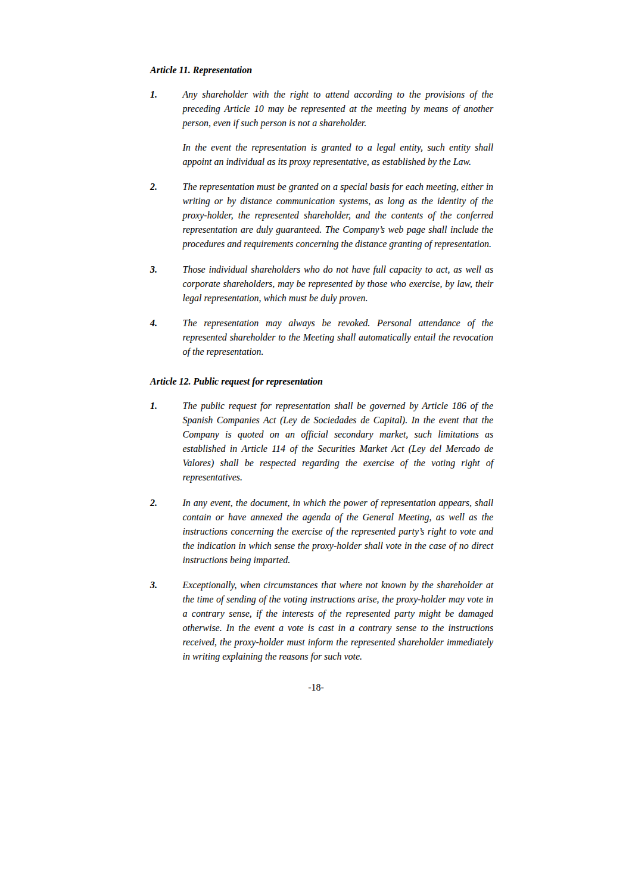Article 11. Representation
Any shareholder with the right to attend according to the provisions of the preceding Article 10 may be represented at the meeting by means of another person, even if such person is not a shareholder.
In the event the representation is granted to a legal entity, such entity shall appoint an individual as its proxy representative, as established by the Law.
The representation must be granted on a special basis for each meeting, either in writing or by distance communication systems, as long as the identity of the proxy-holder, the represented shareholder, and the contents of the conferred representation are duly guaranteed. The Company’s web page shall include the procedures and requirements concerning the distance granting of representation.
Those individual shareholders who do not have full capacity to act, as well as corporate shareholders, may be represented by those who exercise, by law, their legal representation, which must be duly proven.
The representation may always be revoked. Personal attendance of the represented shareholder to the Meeting shall automatically entail the revocation of the representation.
Article 12. Public request for representation
The public request for representation shall be governed by Article 186 of the Spanish Companies Act (Ley de Sociedades de Capital). In the event that the Company is quoted on an official secondary market, such limitations as established in Article 114 of the Securities Market Act (Ley del Mercado de Valores) shall be respected regarding the exercise of the voting right of representatives.
In any event, the document, in which the power of representation appears, shall contain or have annexed the agenda of the General Meeting, as well as the instructions concerning the exercise of the represented party’s right to vote and the indication in which sense the proxy-holder shall vote in the case of no direct instructions being imparted.
Exceptionally, when circumstances that where not known by the shareholder at the time of sending of the voting instructions arise, the proxy-holder may vote in a contrary sense, if the interests of the represented party might be damaged otherwise. In the event a vote is cast in a contrary sense to the instructions received, the proxy-holder must inform the represented shareholder immediately in writing explaining the reasons for such vote.
-18-